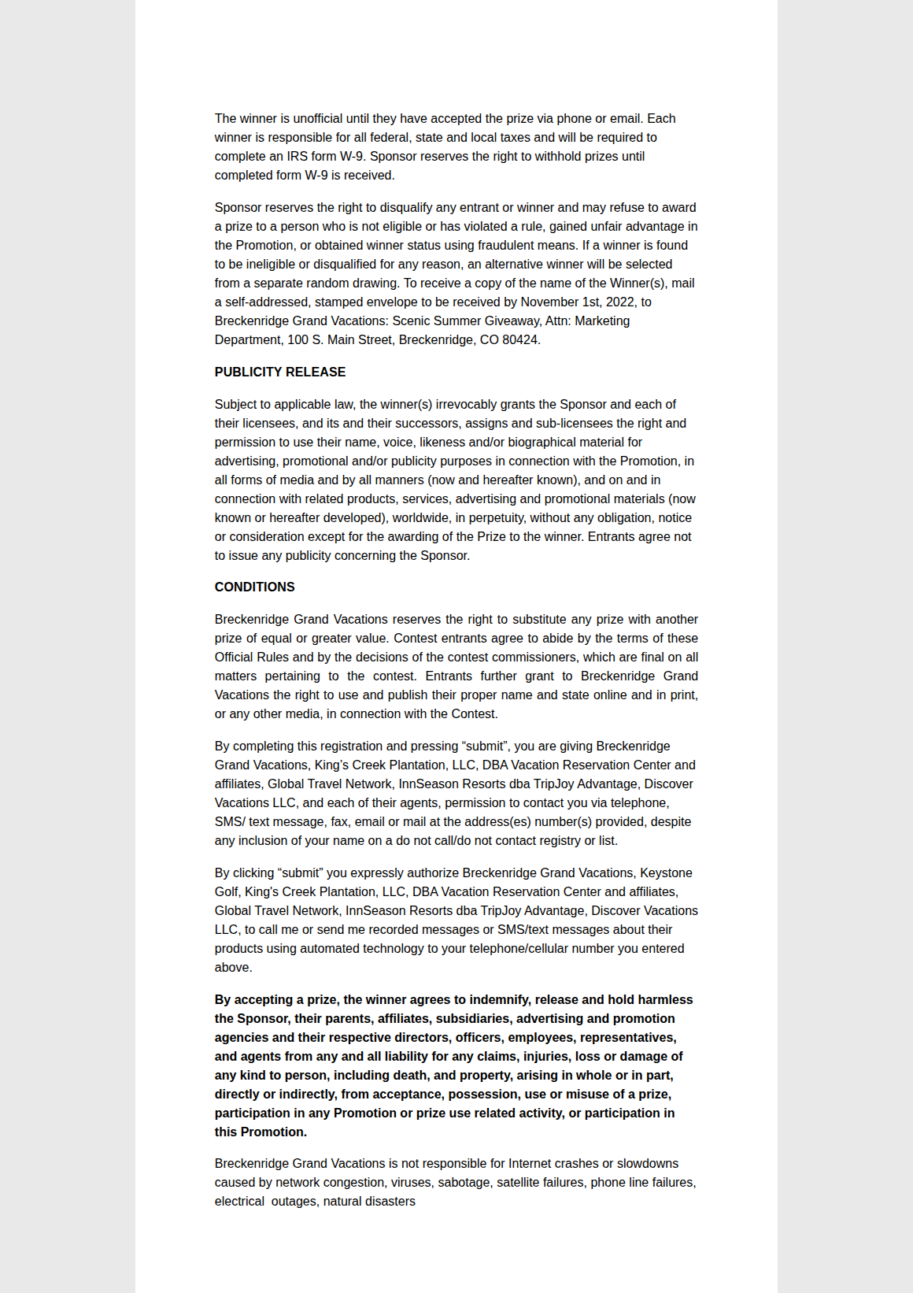The winner is unofficial until they have accepted the prize via phone or email. Each winner is responsible for all federal, state and local taxes and will be required to complete an IRS form W-9. Sponsor reserves the right to withhold prizes until completed form W-9 is received.
Sponsor reserves the right to disqualify any entrant or winner and may refuse to award a prize to a person who is not eligible or has violated a rule, gained unfair advantage in the Promotion, or obtained winner status using fraudulent means. If a winner is found to be ineligible or disqualified for any reason, an alternative winner will be selected from a separate random drawing. To receive a copy of the name of the Winner(s), mail a self-addressed, stamped envelope to be received by November 1st, 2022, to Breckenridge Grand Vacations: Scenic Summer Giveaway, Attn: Marketing Department, 100 S. Main Street, Breckenridge, CO 80424.
PUBLICITY RELEASE
Subject to applicable law, the winner(s) irrevocably grants the Sponsor and each of their licensees, and its and their successors, assigns and sub-licensees the right and permission to use their name, voice, likeness and/or biographical material for advertising, promotional and/or publicity purposes in connection with the Promotion, in all forms of media and by all manners (now and hereafter known), and on and in connection with related products, services, advertising and promotional materials (now known or hereafter developed), worldwide, in perpetuity, without any obligation, notice or consideration except for the awarding of the Prize to the winner. Entrants agree not to issue any publicity concerning the Sponsor.
CONDITIONS
Breckenridge Grand Vacations reserves the right to substitute any prize with another prize of equal or greater value. Contest entrants agree to abide by the terms of these Official Rules and by the decisions of the contest commissioners, which are final on all matters pertaining to the contest. Entrants further grant to Breckenridge Grand Vacations the right to use and publish their proper name and state online and in print, or any other media, in connection with the Contest.
By completing this registration and pressing “submit”, you are giving Breckenridge Grand Vacations, King’s Creek Plantation, LLC, DBA Vacation Reservation Center and affiliates, Global Travel Network, InnSeason Resorts dba TripJoy Advantage, Discover Vacations LLC, and each of their agents, permission to contact you via telephone, SMS/ text message, fax, email or mail at the address(es) number(s) provided, despite any inclusion of your name on a do not call/do not contact registry or list.
By clicking “submit” you expressly authorize Breckenridge Grand Vacations, Keystone Golf, King's Creek Plantation, LLC, DBA Vacation Reservation Center and affiliates, Global Travel Network, InnSeason Resorts dba TripJoy Advantage, Discover Vacations LLC, to call me or send me recorded messages or SMS/text messages about their products using automated technology to your telephone/cellular number you entered above.
By accepting a prize, the winner agrees to indemnify, release and hold harmless the Sponsor, their parents, affiliates, subsidiaries, advertising and promotion agencies and their respective directors, officers, employees, representatives, and agents from any and all liability for any claims, injuries, loss or damage of any kind to person, including death, and property, arising in whole or in part, directly or indirectly, from acceptance, possession, use or misuse of a prize, participation in any Promotion or prize use related activity, or participation in this Promotion.
Breckenridge Grand Vacations is not responsible for Internet crashes or slowdowns caused by network congestion, viruses, sabotage, satellite failures, phone line failures, electrical outages, natural disasters